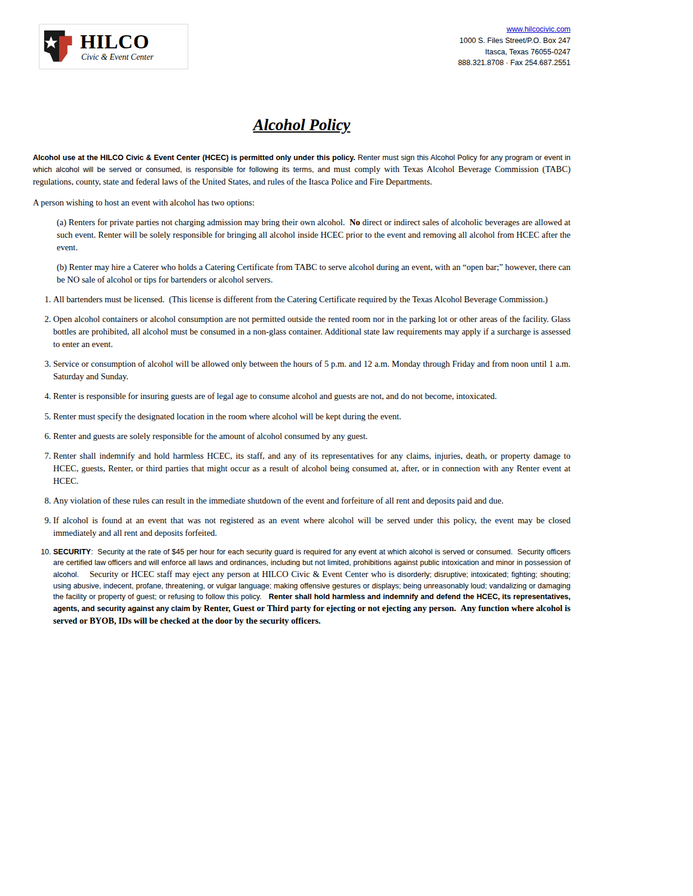HILCO
Civic & Event Center
www.hilcocivic.com
1000 S. Files Street/P.O. Box 247
Itasca, Texas 76055-0247
888.321.8708 · Fax 254.687.2551
Alcohol Policy
Alcohol use at the HILCO Civic & Event Center (HCEC) is permitted only under this policy. Renter must sign this Alcohol Policy for any program or event in which alcohol will be served or consumed, is responsible for following its terms, and must comply with Texas Alcohol Beverage Commission (TABC) regulations, county, state and federal laws of the United States, and rules of the Itasca Police and Fire Departments.
A person wishing to host an event with alcohol has two options:
(a) Renters for private parties not charging admission may bring their own alcohol. No direct or indirect sales of alcoholic beverages are allowed at such event. Renter will be solely responsible for bringing all alcohol inside HCEC prior to the event and removing all alcohol from HCEC after the event.
(b) Renter may hire a Caterer who holds a Catering Certificate from TABC to serve alcohol during an event, with an “open bar;” however, there can be NO sale of alcohol or tips for bartenders or alcohol servers.
All bartenders must be licensed. (This license is different from the Catering Certificate required by the Texas Alcohol Beverage Commission.)
Open alcohol containers or alcohol consumption are not permitted outside the rented room nor in the parking lot or other areas of the facility. Glass bottles are prohibited, all alcohol must be consumed in a non-glass container. Additional state law requirements may apply if a surcharge is assessed to enter an event.
Service or consumption of alcohol will be allowed only between the hours of 5 p.m. and 12 a.m. Monday through Friday and from noon until 1 a.m. Saturday and Sunday.
Renter is responsible for insuring guests are of legal age to consume alcohol and guests are not, and do not become, intoxicated.
Renter must specify the designated location in the room where alcohol will be kept during the event.
Renter and guests are solely responsible for the amount of alcohol consumed by any guest.
Renter shall indemnify and hold harmless HCEC, its staff, and any of its representatives for any claims, injuries, death, or property damage to HCEC, guests, Renter, or third parties that might occur as a result of alcohol being consumed at, after, or in connection with any Renter event at HCEC.
Any violation of these rules can result in the immediate shutdown of the event and forfeiture of all rent and deposits paid and due.
If alcohol is found at an event that was not registered as an event where alcohol will be served under this policy, the event may be closed immediately and all rent and deposits forfeited.
SECURITY: Security at the rate of $45 per hour for each security guard is required for any event at which alcohol is served or consumed. Security officers are certified law officers and will enforce all laws and ordinances, including but not limited, prohibitions against public intoxication and minor in possession of alcohol. Security or HCEC staff may eject any person at HILCO Civic & Event Center who is disorderly; disruptive; intoxicated; fighting; shouting; using abusive, indecent, profane, threatening, or vulgar language; making offensive gestures or displays; being unreasonably loud; vandalizing or damaging the facility or property of guest; or refusing to follow this policy. Renter shall hold harmless and indemnify and defend the HCEC, its representatives, agents, and security against any claim by Renter, Guest or Third party for ejecting or not ejecting any person. Any function where alcohol is served or BYOB, IDs will be checked at the door by the security officers.